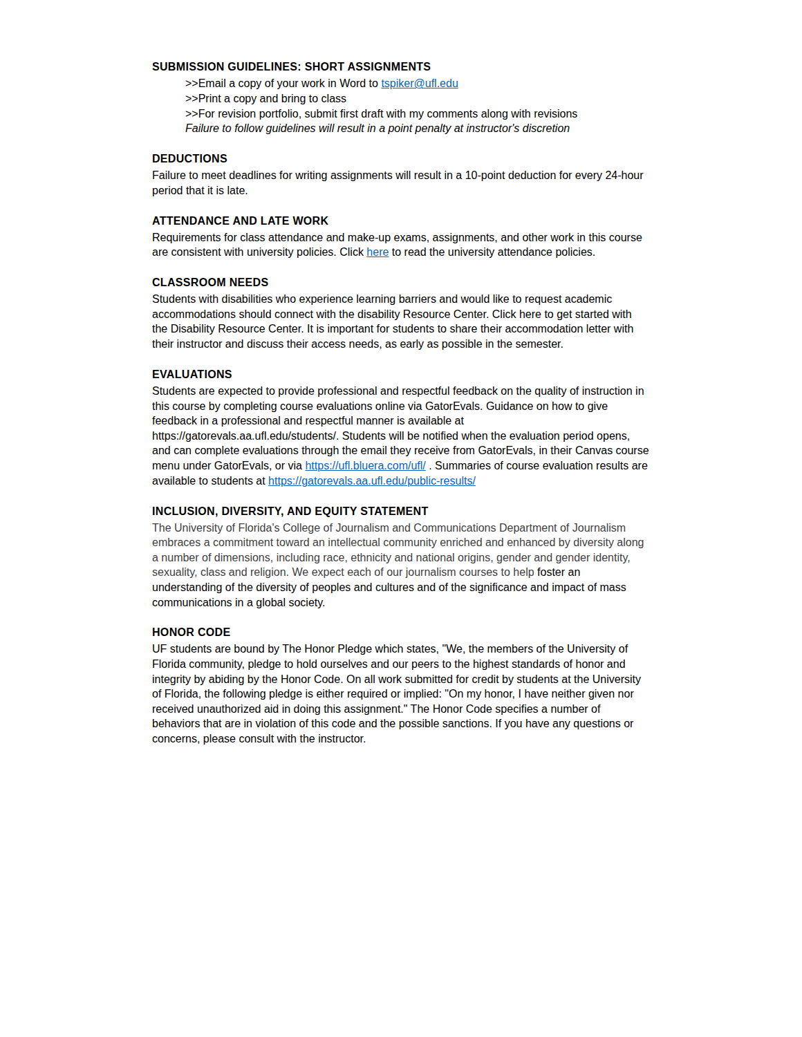SUBMISSION GUIDELINES: SHORT ASSIGNMENTS
>>Email a copy of your work in Word to tspiker@ufl.edu
>>Print a copy and bring to class
>>For revision portfolio, submit first draft with my comments along with revisions
Failure to follow guidelines will result in a point penalty at instructor's discretion
DEDUCTIONS
Failure to meet deadlines for writing assignments will result in a 10-point deduction for every 24-hour period that it is late.
ATTENDANCE AND LATE WORK
Requirements for class attendance and make-up exams, assignments, and other work in this course are consistent with university policies. Click here to read the university attendance policies.
CLASSROOM NEEDS
Students with disabilities who experience learning barriers and would like to request academic accommodations should connect with the disability Resource Center. Click here to get started with the Disability Resource Center. It is important for students to share their accommodation letter with their instructor and discuss their access needs, as early as possible in the semester.
EVALUATIONS
Students are expected to provide professional and respectful feedback on the quality of instruction in this course by completing course evaluations online via GatorEvals. Guidance on how to give feedback in a professional and respectful manner is available at https://gatorevals.aa.ufl.edu/students/. Students will be notified when the evaluation period opens, and can complete evaluations through the email they receive from GatorEvals, in their Canvas course menu under GatorEvals, or via https://ufl.bluera.com/ufl/ . Summaries of course evaluation results are available to students at https://gatorevals.aa.ufl.edu/public-results/
INCLUSION, DIVERSITY, AND EQUITY STATEMENT
The University of Florida's College of Journalism and Communications Department of Journalism embraces a commitment toward an intellectual community enriched and enhanced by diversity along a number of dimensions, including race, ethnicity and national origins, gender and gender identity, sexuality, class and religion. We expect each of our journalism courses to help foster an understanding of the diversity of peoples and cultures and of the significance and impact of mass communications in a global society.
HONOR CODE
UF students are bound by The Honor Pledge which states, "We, the members of the University of Florida community, pledge to hold ourselves and our peers to the highest standards of honor and integrity by abiding by the Honor Code. On all work submitted for credit by students at the University of Florida, the following pledge is either required or implied: "On my honor, I have neither given nor received unauthorized aid in doing this assignment." The Honor Code specifies a number of behaviors that are in violation of this code and the possible sanctions. If you have any questions or concerns, please consult with the instructor.